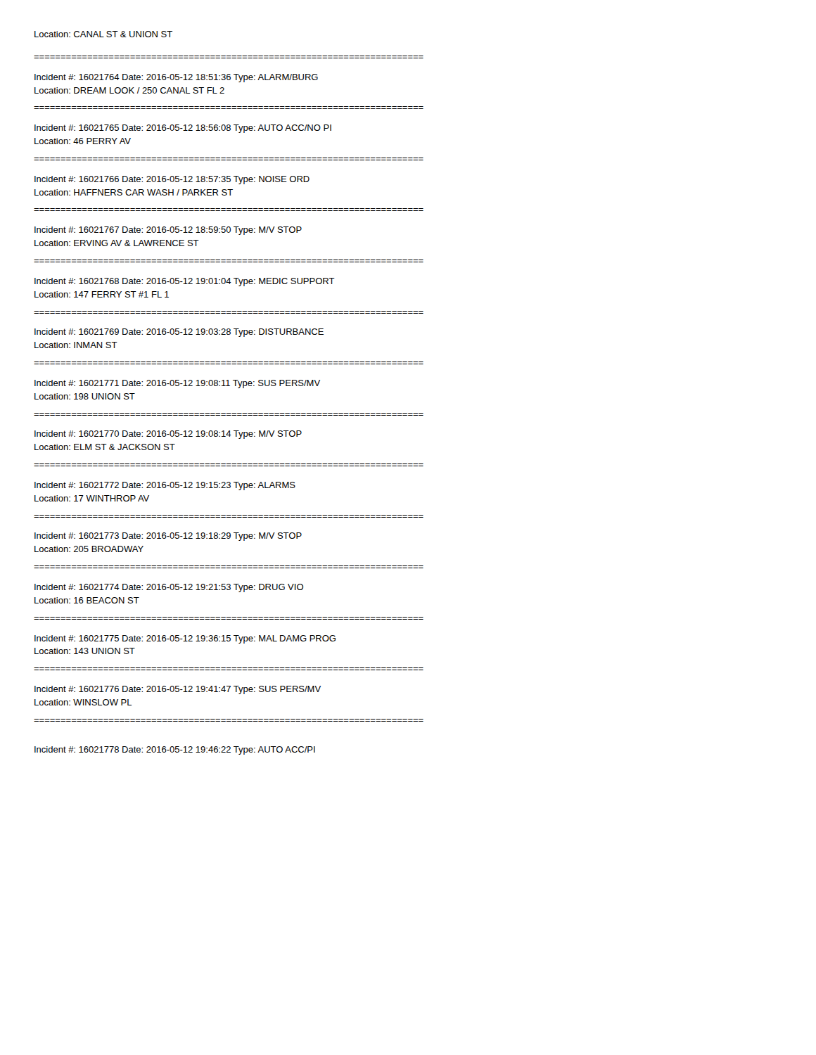Location: CANAL ST & UNION ST
=========================================================================
Incident #: 16021764 Date: 2016-05-12 18:51:36 Type: ALARM/BURG
Location: DREAM LOOK / 250 CANAL ST FL 2
=========================================================================
Incident #: 16021765 Date: 2016-05-12 18:56:08 Type: AUTO ACC/NO PI
Location: 46 PERRY AV
=========================================================================
Incident #: 16021766 Date: 2016-05-12 18:57:35 Type: NOISE ORD
Location: HAFFNERS CAR WASH / PARKER ST
=========================================================================
Incident #: 16021767 Date: 2016-05-12 18:59:50 Type: M/V STOP
Location: ERVING AV & LAWRENCE ST
=========================================================================
Incident #: 16021768 Date: 2016-05-12 19:01:04 Type: MEDIC SUPPORT
Location: 147 FERRY ST #1 FL 1
=========================================================================
Incident #: 16021769 Date: 2016-05-12 19:03:28 Type: DISTURBANCE
Location: INMAN ST
=========================================================================
Incident #: 16021771 Date: 2016-05-12 19:08:11 Type: SUS PERS/MV
Location: 198 UNION ST
=========================================================================
Incident #: 16021770 Date: 2016-05-12 19:08:14 Type: M/V STOP
Location: ELM ST & JACKSON ST
=========================================================================
Incident #: 16021772 Date: 2016-05-12 19:15:23 Type: ALARMS
Location: 17 WINTHROP AV
=========================================================================
Incident #: 16021773 Date: 2016-05-12 19:18:29 Type: M/V STOP
Location: 205 BROADWAY
=========================================================================
Incident #: 16021774 Date: 2016-05-12 19:21:53 Type: DRUG VIO
Location: 16 BEACON ST
=========================================================================
Incident #: 16021775 Date: 2016-05-12 19:36:15 Type: MAL DAMG PROG
Location: 143 UNION ST
=========================================================================
Incident #: 16021776 Date: 2016-05-12 19:41:47 Type: SUS PERS/MV
Location: WINSLOW PL
=========================================================================
Incident #: 16021778 Date: 2016-05-12 19:46:22 Type: AUTO ACC/PI